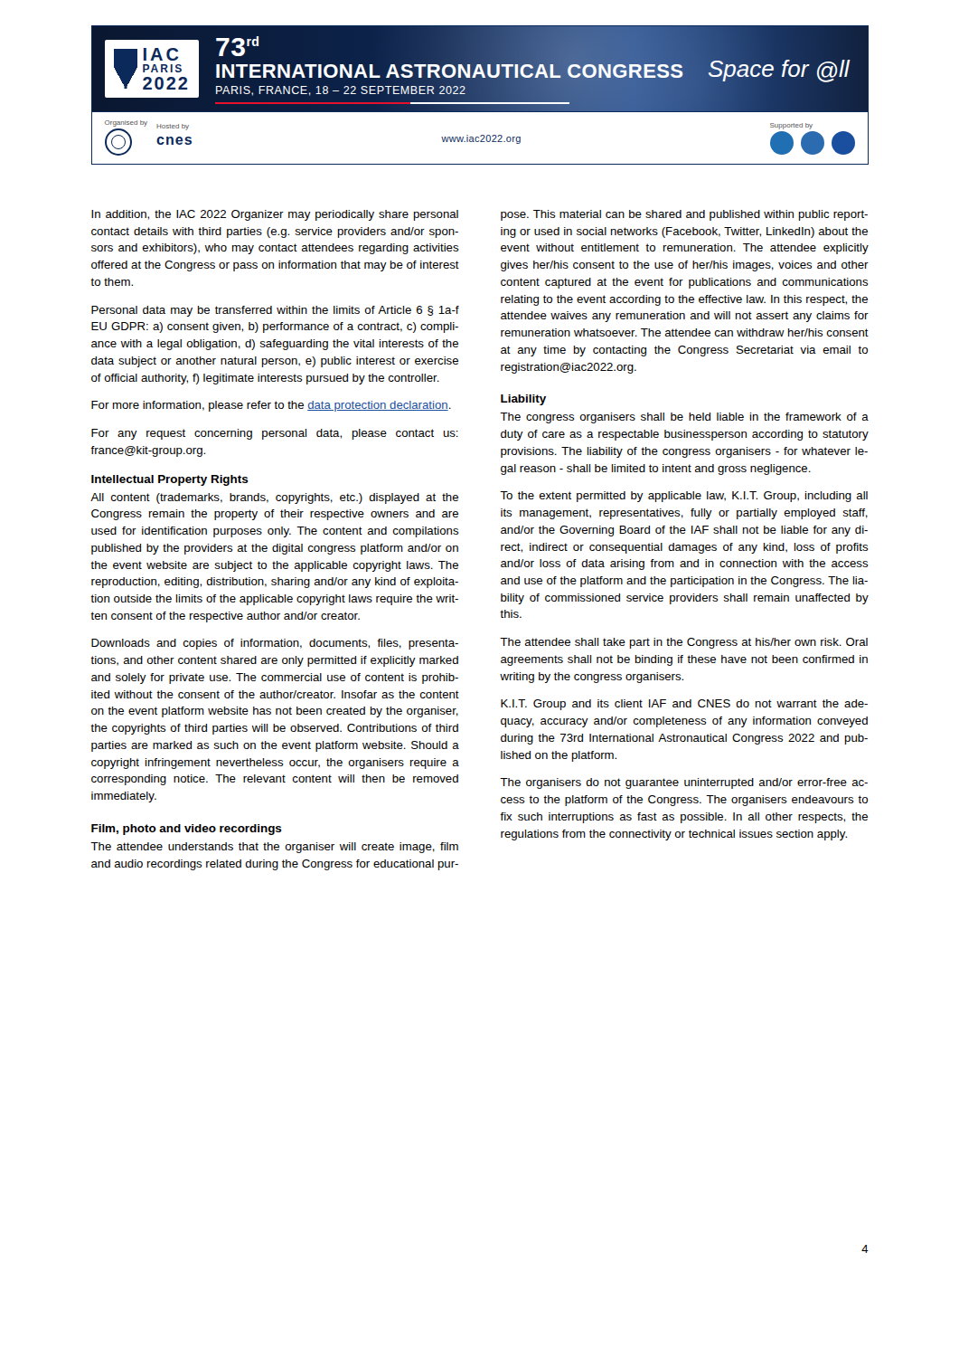IAC PARIS 2022
73rd
INTERNATIONAL ASTRONAUTICAL CONGRESS
PARIS, FRANCE, 18 – 22 SEPTEMBER 2022
Space for @ll
Organised by
Hosted by cnes
www.iac2022.org
Supported by
In addition, the IAC 2022 Organizer may periodically share personal contact details with third parties (e.g. service providers and/or sponsors and exhibitors), who may contact attendees regarding activities offered at the Congress or pass on information that may be of interest to them.
Personal data may be transferred within the limits of Article 6 § 1a-f EU GDPR: a) consent given, b) performance of a contract, c) compliance with a legal obligation, d) safeguarding the vital interests of the data subject or another natural person, e) public interest or exercise of official authority, f) legitimate interests pursued by the controller.
For more information, please refer to the data protection declaration.
For any request concerning personal data, please contact us: france@kit-group.org.
Intellectual Property Rights
All content (trademarks, brands, copyrights, etc.) displayed at the Congress remain the property of their respective owners and are used for identification purposes only. The content and compilations published by the providers at the digital congress platform and/or on the event website are subject to the applicable copyright laws. The reproduction, editing, distribution, sharing and/or any kind of exploitation outside the limits of the applicable copyright laws require the written consent of the respective author and/or creator.
Downloads and copies of information, documents, files, presentations, and other content shared are only permitted if explicitly marked and solely for private use. The commercial use of content is prohibited without the consent of the author/creator. Insofar as the content on the event platform website has not been created by the organiser, the copyrights of third parties will be observed. Contributions of third parties are marked as such on the event platform website. Should a copyright infringement nevertheless occur, the organisers require a corresponding notice. The relevant content will then be removed immediately.
Film, photo and video recordings
The attendee understands that the organiser will create image, film and audio recordings related during the Congress for educational purpose. This material can be shared and published within public reporting or used in social networks (Facebook, Twitter, LinkedIn) about the event without entitlement to remuneration. The attendee explicitly gives her/his consent to the use of her/his images, voices and other content captured at the event for publications and communications relating to the event according to the effective law. In this respect, the attendee waives any remuneration and will not assert any claims for remuneration whatsoever. The attendee can withdraw her/his consent at any time by contacting the Congress Secretariat via email to registration@iac2022.org.
Liability
The congress organisers shall be held liable in the framework of a duty of care as a respectable businessperson according to statutory provisions. The liability of the congress organisers - for whatever legal reason - shall be limited to intent and gross negligence.
To the extent permitted by applicable law, K.I.T. Group, including all its management, representatives, fully or partially employed staff, and/or the Governing Board of the IAF shall not be liable for any direct, indirect or consequential damages of any kind, loss of profits and/or loss of data arising from and in connection with the access and use of the platform and the participation in the Congress. The liability of commissioned service providers shall remain unaffected by this.
The attendee shall take part in the Congress at his/her own risk. Oral agreements shall not be binding if these have not been confirmed in writing by the congress organisers.
K.I.T. Group and its client IAF and CNES do not warrant the adequacy, accuracy and/or completeness of any information conveyed during the 73rd International Astronautical Congress 2022 and published on the platform.
The organisers do not guarantee uninterrupted and/or error-free access to the platform of the Congress. The organisers endeavours to fix such interruptions as fast as possible. In all other respects, the regulations from the connectivity or technical issues section apply.
4